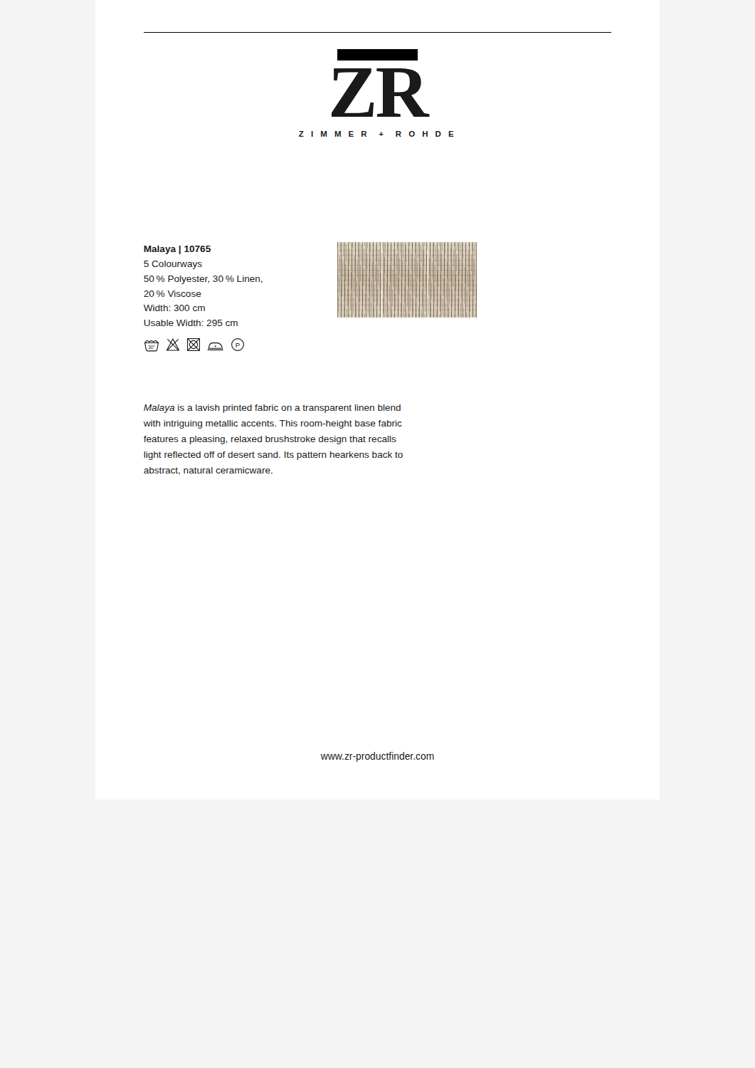ZR
Z I M M E R + R O H D E
Malaya | 10765
5 Colourways
50 % Polyester, 30 % Linen,
20 % Viscose
Width: 300 cm
Usable Width: 295 cm
30° P
Malaya is a lavish printed fabric on a transparent linen blend with intriguing metallic accents. This room-height base fabric features a pleasing, relaxed brushstroke design that recalls light reflected off of desert sand. Its pattern hearkens back to abstract, natural ceramicware.
www.zr-productfinder.com